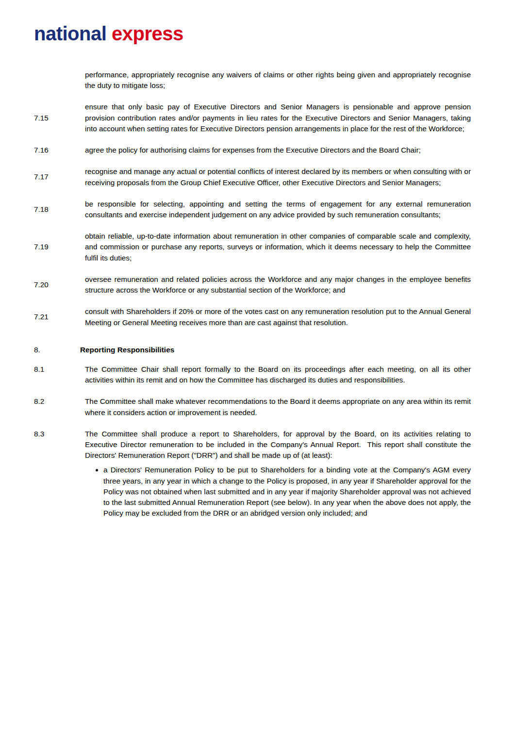national express
performance, appropriately recognise any waivers of claims or other rights being given and appropriately recognise the duty to mitigate loss;
7.15
ensure that only basic pay of Executive Directors and Senior Managers is pensionable and approve pension provision contribution rates and/or payments in lieu rates for the Executive Directors and Senior Managers, taking into account when setting rates for Executive Directors pension arrangements in place for the rest of the Workforce;
7.16
agree the policy for authorising claims for expenses from the Executive Directors and the Board Chair;
7.17
recognise and manage any actual or potential conflicts of interest declared by its members or when consulting with or receiving proposals from the Group Chief Executive Officer, other Executive Directors and Senior Managers;
7.18
be responsible for selecting, appointing and setting the terms of engagement for any external remuneration consultants and exercise independent judgement on any advice provided by such remuneration consultants;
7.19
obtain reliable, up-to-date information about remuneration in other companies of comparable scale and complexity, and commission or purchase any reports, surveys or information, which it deems necessary to help the Committee fulfil its duties;
7.20
oversee remuneration and related policies across the Workforce and any major changes in the employee benefits structure across the Workforce or any substantial section of the Workforce; and
7.21
consult with Shareholders if 20% or more of the votes cast on any remuneration resolution put to the Annual General Meeting or General Meeting receives more than are cast against that resolution.
8. Reporting Responsibilities
8.1
The Committee Chair shall report formally to the Board on its proceedings after each meeting, on all its other activities within its remit and on how the Committee has discharged its duties and responsibilities.
8.2
The Committee shall make whatever recommendations to the Board it deems appropriate on any area within its remit where it considers action or improvement is needed.
8.3
The Committee shall produce a report to Shareholders, for approval by the Board, on its activities relating to Executive Director remuneration to be included in the Company's Annual Report. This report shall constitute the Directors' Remuneration Report ("DRR") and shall be made up of (at least):
a Directors' Remuneration Policy to be put to Shareholders for a binding vote at the Company's AGM every three years, in any year in which a change to the Policy is proposed, in any year if Shareholder approval for the Policy was not obtained when last submitted and in any year if majority Shareholder approval was not achieved to the last submitted Annual Remuneration Report (see below). In any year when the above does not apply, the Policy may be excluded from the DRR or an abridged version only included; and